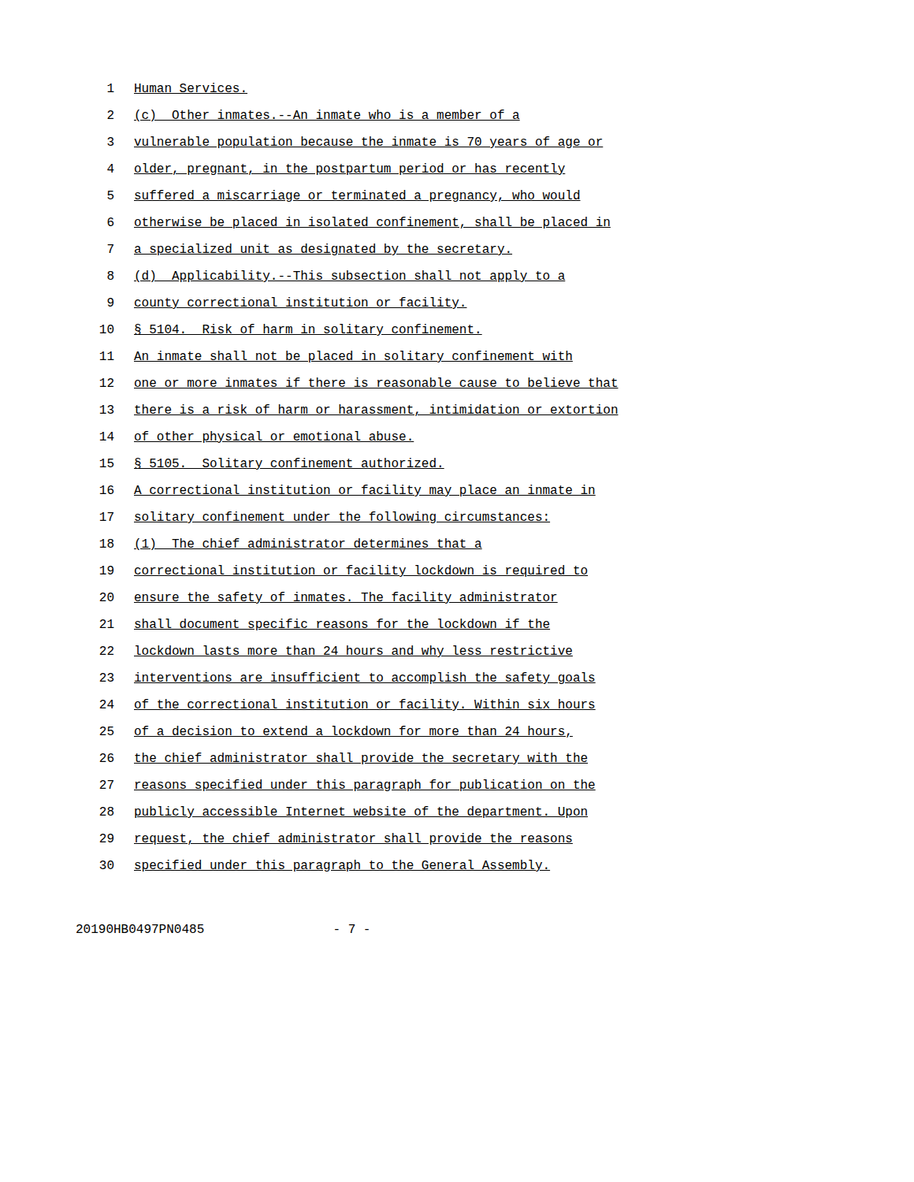| 1 | Human Services. |
| 2 | (c) Other inmates.--An inmate who is a member of a |
| 3 | vulnerable population because the inmate is 70 years of age or |
| 4 | older, pregnant, in the postpartum period or has recently |
| 5 | suffered a miscarriage or terminated a pregnancy, who would |
| 6 | otherwise be placed in isolated confinement, shall be placed in |
| 7 | a specialized unit as designated by the secretary. |
| 8 | (d) Applicability.--This subsection shall not apply to a |
| 9 | county correctional institution or facility. |
| 10 | § 5104. Risk of harm in solitary confinement. |
| 11 | An inmate shall not be placed in solitary confinement with |
| 12 | one or more inmates if there is reasonable cause to believe that |
| 13 | there is a risk of harm or harassment, intimidation or extortion |
| 14 | of other physical or emotional abuse. |
| 15 | § 5105. Solitary confinement authorized. |
| 16 | A correctional institution or facility may place an inmate in |
| 17 | solitary confinement under the following circumstances: |
| 18 | (1) The chief administrator determines that a |
| 19 | correctional institution or facility lockdown is required to |
| 20 | ensure the safety of inmates. The facility administrator |
| 21 | shall document specific reasons for the lockdown if the |
| 22 | lockdown lasts more than 24 hours and why less restrictive |
| 23 | interventions are insufficient to accomplish the safety goals |
| 24 | of the correctional institution or facility. Within six hours |
| 25 | of a decision to extend a lockdown for more than 24 hours, |
| 26 | the chief administrator shall provide the secretary with the |
| 27 | reasons specified under this paragraph for publication on the |
| 28 | publicly accessible Internet website of the department. Upon |
| 29 | request, the chief administrator shall provide the reasons |
| 30 | specified under this paragraph to the General Assembly. |
20190HB0497PN0485 - 7 -